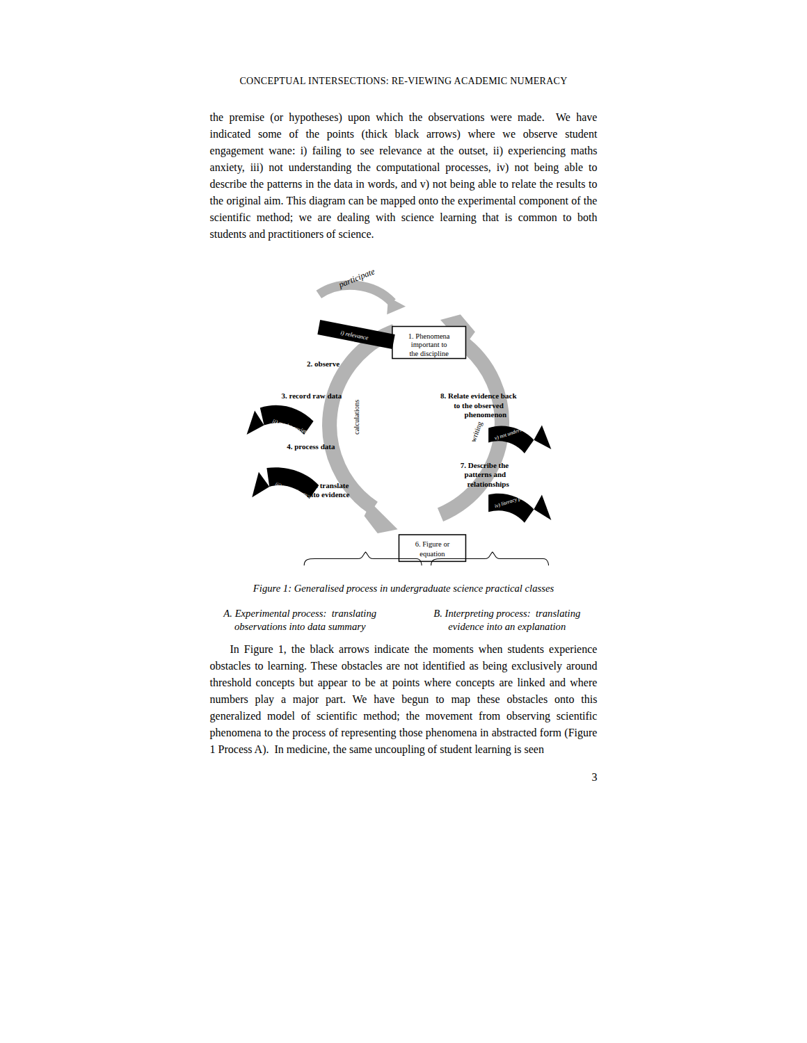CONCEPTUAL INTERSECTIONS: RE-VIEWING ACADEMIC NUMERACY
the premise (or hypotheses) upon which the observations were made. We have indicated some of the points (thick black arrows) where we observe student engagement wane: i) failing to see relevance at the outset, ii) experiencing maths anxiety, iii) not understanding the computational processes, iv) not being able to describe the patterns in the data in words, and v) not being able to relate the results to the original aim. This diagram can be mapped onto the experimental component of the scientific method; we are dealing with science learning that is common to both students and practitioners of science.
participate 1. Phenomena important to the discipline 6. Figure or equation i) relevance 2. observe 3. record raw data calculations ii) maths anxiety 4. process data iii) not understanding 5. translate into evidence 7. Describe the patterns and relationships 8. Relate evidence back to the observed phenomenon writing v) not understanding iv) literacy problems
Figure 1: Generalised process in undergraduate science practical classes
A. Experimental process: translating observations into data summary
B. Interpreting process: translating evidence into an explanation
In Figure 1, the black arrows indicate the moments when students experience obstacles to learning. These obstacles are not identified as being exclusively around threshold concepts but appear to be at points where concepts are linked and where numbers play a major part. We have begun to map these obstacles onto this generalized model of scientific method; the movement from observing scientific phenomena to the process of representing those phenomena in abstracted form (Figure 1 Process A). In medicine, the same uncoupling of student learning is seen
3